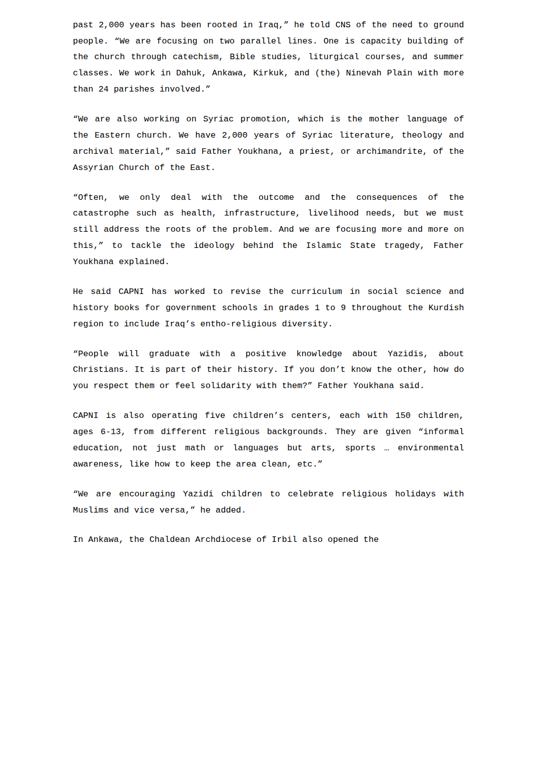past 2,000 years has been rooted in Iraq,” he told CNS of the need to ground people. “We are focusing on two parallel lines. One is capacity building of the church through catechism, Bible studies, liturgical courses, and summer classes. We work in Dahuk, Ankawa, Kirkuk, and (the) Ninevah Plain with more than 24 parishes involved.”
“We are also working on Syriac promotion, which is the mother language of the Eastern church. We have 2,000 years of Syriac literature, theology and archival material,” said Father Youkhana, a priest, or archimandrite, of the Assyrian Church of the East.
“Often, we only deal with the outcome and the consequences of the catastrophe such as health, infrastructure, livelihood needs, but we must still address the roots of the problem. And we are focusing more and more on this,” to tackle the ideology behind the Islamic State tragedy, Father Youkhana explained.
He said CAPNI has worked to revise the curriculum in social science and history books for government schools in grades 1 to 9 throughout the Kurdish region to include Iraq’s entho-religious diversity.
“People will graduate with a positive knowledge about Yazidis, about Christians. It is part of their history. If you don’t know the other, how do you respect them or feel solidarity with them?” Father Youkhana said.
CAPNI is also operating five children’s centers, each with 150 children, ages 6-13, from different religious backgrounds. They are given “informal education, not just math or languages but arts, sports … environmental awareness, like how to keep the area clean, etc.”
“We are encouraging Yazidi children to celebrate religious holidays with Muslims and vice versa,” he added.
In Ankawa, the Chaldean Archdiocese of Irbil also opened the